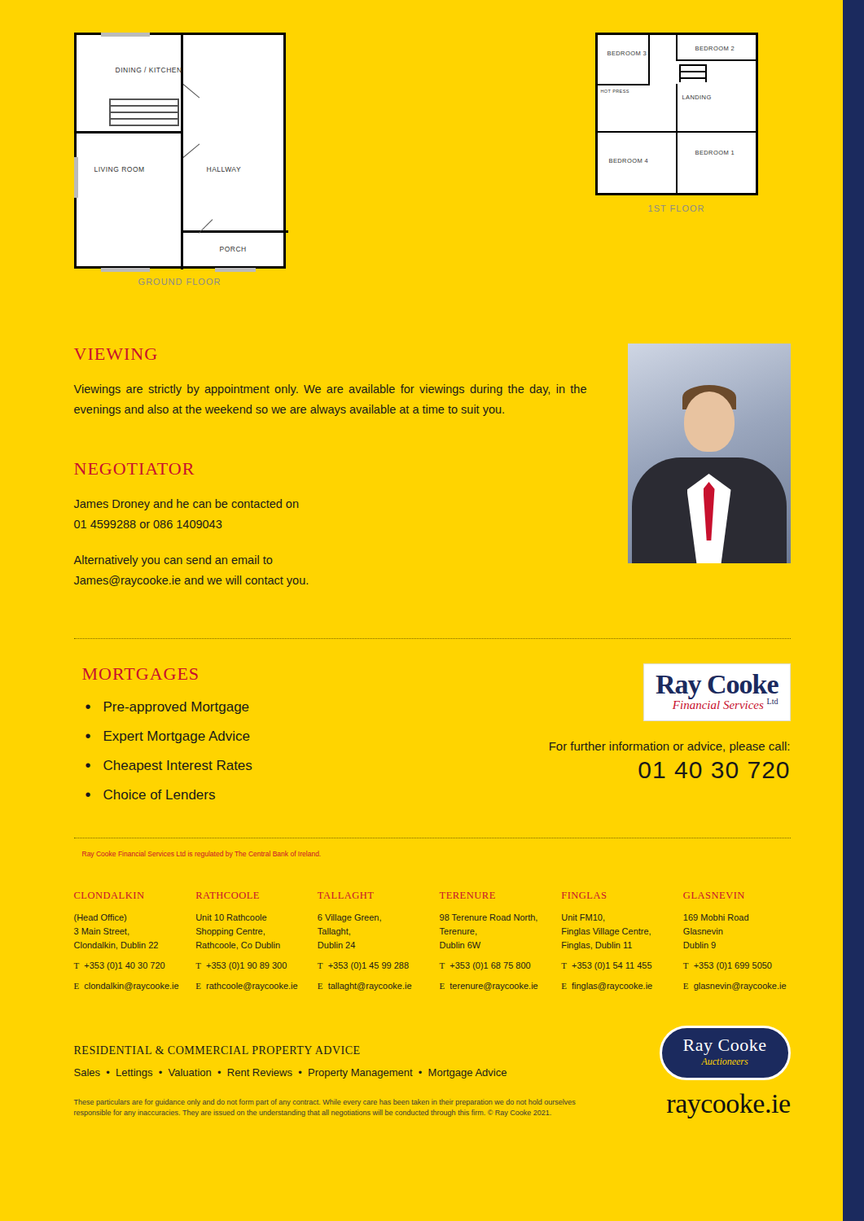DINING / KITCHEN LIVING ROOM HALLWAY PORCH
GROUND FLOOR
BEDROOM 3 BEDROOM 2 HOT PRESS LANDING BEDROOM 4 BEDROOM 1
1ST FLOOR
VIEWING
Viewings are strictly by appointment only. We are available for viewings during the day, in the evenings and also at the weekend so we are always available at a time to suit you.
NEGOTIATOR
James Droney and he can be contacted on
01 4599288 or 086 1409043
Alternatively you can send an email to
James@raycooke.ie and we will contact you.
MORTGAGES
Pre-approved Mortgage
Expert Mortgage Advice
Cheapest Interest Rates
Choice of Lenders
Ray Cooke
Financial Services Ltd
For further information or advice, please call:
01 40 30 720
Ray Cooke Financial Services Ltd is regulated by The Central Bank of Ireland.
CLONDALKIN
(Head Office)
3 Main Street,
Clondalkin, Dublin 22
T +353 (0)1 40 30 720
E clondalkin@raycooke.ie
RATHCOOLE
Unit 10 Rathcoole Shopping Centre,
Rathcoole, Co Dublin
T +353 (0)1 90 89 300
E rathcoole@raycooke.ie
TALLAGHT
6 Village Green,
Tallaght,
Dublin 24
T +353 (0)1 45 99 288
E tallaght@raycooke.ie
TERENURE
98 Terenure Road North,
Terenure,
Dublin 6W
T +353 (0)1 68 75 800
E terenure@raycooke.ie
FINGLAS
Unit FM10,
Finglas Village Centre,
Finglas, Dublin 11
T +353 (0)1 54 11 455
E finglas@raycooke.ie
GLASNEVIN
169 Mobhi Road
Glasnevin
Dublin 9
T +353 (0)1 699 5050
E glasnevin@raycooke.ie
RESIDENTIAL & COMMERCIAL PROPERTY ADVICE
Sales • Lettings • Valuation • Rent Reviews • Property Management • Mortgage Advice
These particulars are for guidance only and do not form part of any contract. While every care has been taken in their preparation we do not hold ourselves responsible for any inaccuracies. They are issued on the understanding that all negotiations will be conducted through this firm. © Ray Cooke 2021.
Ray Cooke
Auctioneers
raycooke.ie